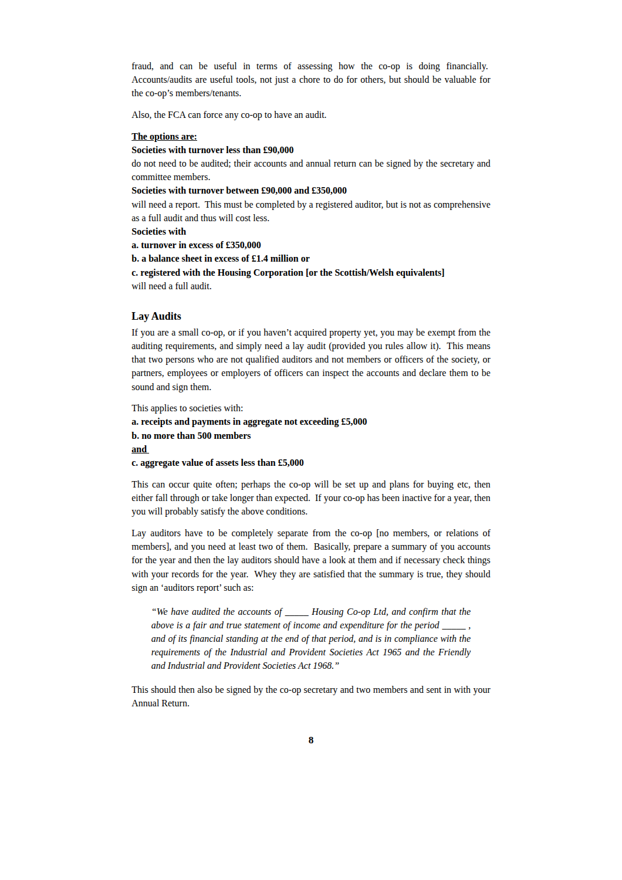fraud, and can be useful in terms of assessing how the co-op is doing financially. Accounts/audits are useful tools, not just a chore to do for others, but should be valuable for the co-op’s members/tenants.
Also, the FCA can force any co-op to have an audit.
The options are:
Societies with turnover less than £90,000
do not need to be audited; their accounts and annual return can be signed by the secretary and committee members.
Societies with turnover between £90,000 and £350,000
will need a report. This must be completed by a registered auditor, but is not as comprehensive as a full audit and thus will cost less.
Societies with
a. turnover in excess of £350,000
b. a balance sheet in excess of £1.4 million or
c. registered with the Housing Corporation [or the Scottish/Welsh equivalents]
will need a full audit.
Lay Audits
If you are a small co-op, or if you haven’t acquired property yet, you may be exempt from the auditing requirements, and simply need a lay audit (provided you rules allow it). This means that two persons who are not qualified auditors and not members or officers of the society, or partners, employees or employers of officers can inspect the accounts and declare them to be sound and sign them.
This applies to societies with:
a. receipts and payments in aggregate not exceeding £5,000
b. no more than 500 members
and
c. aggregate value of assets less than £5,000
This can occur quite often; perhaps the co-op will be set up and plans for buying etc, then either fall through or take longer than expected. If your co-op has been inactive for a year, then you will probably satisfy the above conditions.
Lay auditors have to be completely separate from the co-op [no members, or relations of members], and you need at least two of them. Basically, prepare a summary of you accounts for the year and then the lay auditors should have a look at them and if necessary check things with your records for the year. Whey they are satisfied that the summary is true, they should sign an ‘auditors report’ such as:
“We have audited the accounts of _____ Housing Co-op Ltd, and confirm that the above is a fair and true statement of income and expenditure for the period _____ , and of its financial standing at the end of that period, and is in compliance with the requirements of the Industrial and Provident Societies Act 1965 and the Friendly and Industrial and Provident Societies Act 1968.”
This should then also be signed by the co-op secretary and two members and sent in with your Annual Return.
8